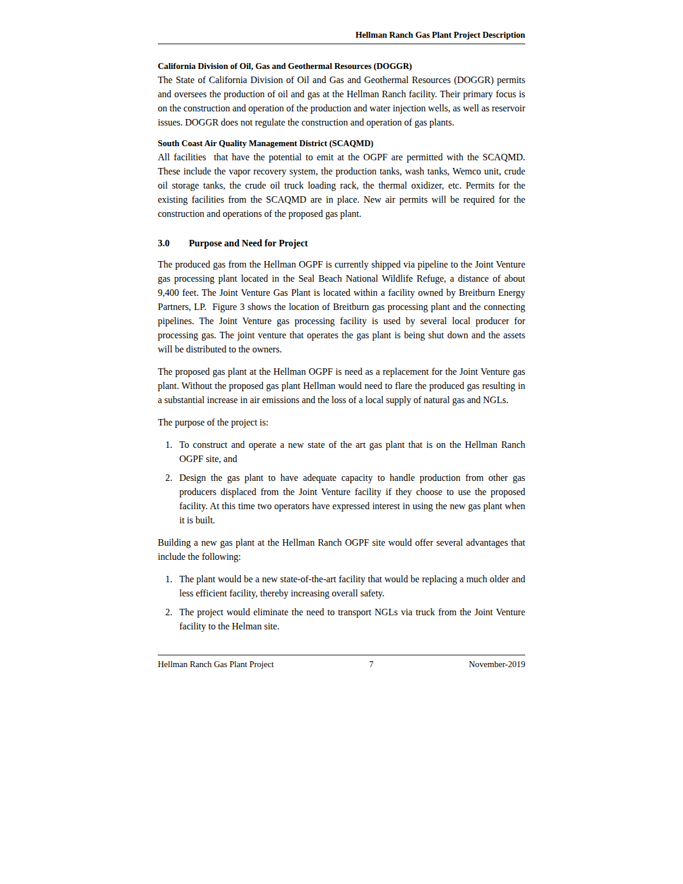Hellman Ranch Gas Plant Project Description
California Division of Oil, Gas and Geothermal Resources (DOGGR)
The State of California Division of Oil and Gas and Geothermal Resources (DOGGR) permits and oversees the production of oil and gas at the Hellman Ranch facility. Their primary focus is on the construction and operation of the production and water injection wells, as well as reservoir issues. DOGGR does not regulate the construction and operation of gas plants.
South Coast Air Quality Management District (SCAQMD)
All facilities that have the potential to emit at the OGPF are permitted with the SCAQMD. These include the vapor recovery system, the production tanks, wash tanks, Wemco unit, crude oil storage tanks, the crude oil truck loading rack, the thermal oxidizer, etc. Permits for the existing facilities from the SCAQMD are in place. New air permits will be required for the construction and operations of the proposed gas plant.
3.0 Purpose and Need for Project
The produced gas from the Hellman OGPF is currently shipped via pipeline to the Joint Venture gas processing plant located in the Seal Beach National Wildlife Refuge, a distance of about 9,400 feet. The Joint Venture Gas Plant is located within a facility owned by Breitburn Energy Partners, LP. Figure 3 shows the location of Breitburn gas processing plant and the connecting pipelines. The Joint Venture gas processing facility is used by several local producer for processing gas. The joint venture that operates the gas plant is being shut down and the assets will be distributed to the owners.
The proposed gas plant at the Hellman OGPF is need as a replacement for the Joint Venture gas plant. Without the proposed gas plant Hellman would need to flare the produced gas resulting in a substantial increase in air emissions and the loss of a local supply of natural gas and NGLs.
The purpose of the project is:
To construct and operate a new state of the art gas plant that is on the Hellman Ranch OGPF site, and
Design the gas plant to have adequate capacity to handle production from other gas producers displaced from the Joint Venture facility if they choose to use the proposed facility. At this time two operators have expressed interest in using the new gas plant when it is built.
Building a new gas plant at the Hellman Ranch OGPF site would offer several advantages that include the following:
The plant would be a new state-of-the-art facility that would be replacing a much older and less efficient facility, thereby increasing overall safety.
The project would eliminate the need to transport NGLs via truck from the Joint Venture facility to the Helman site.
Hellman Ranch Gas Plant Project 7 November-2019